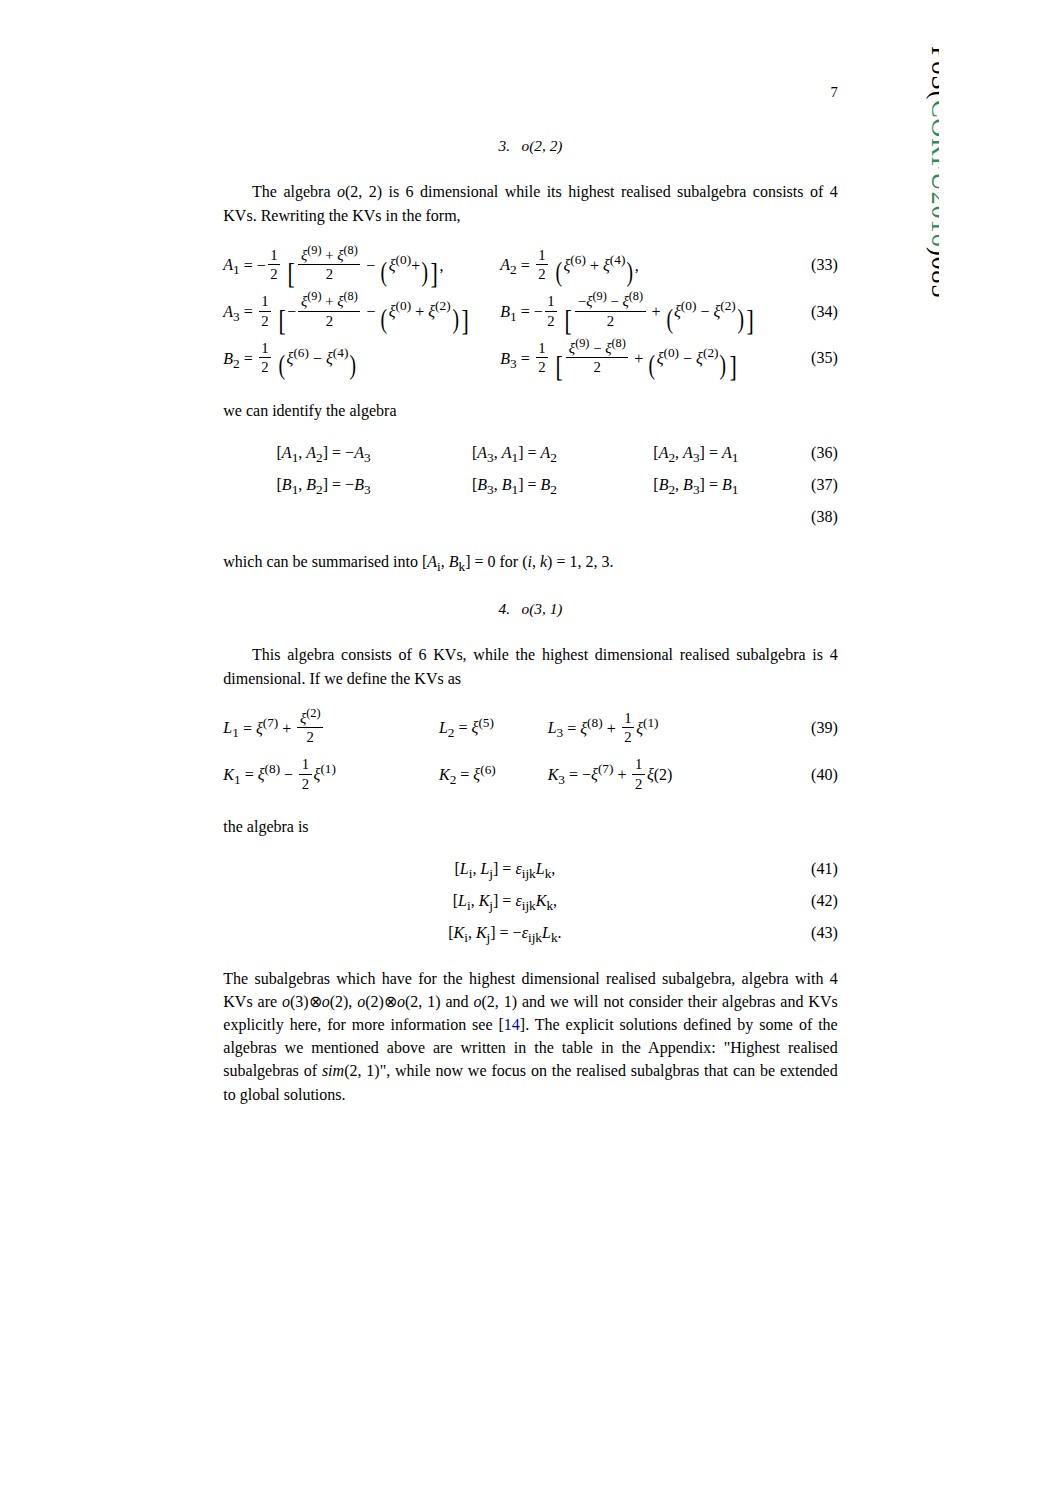PoS(CORFU2016)085
7
3. o(2, 2)
The algebra o(2, 2) is 6 dimensional while its highest realised subalgebra consists of 4 KVs. Rewriting the KVs in the form,
| A 1 = − 1 2 [ ξ (9) + ξ (8) 2 − ( ξ (0) + ) ] , | A 2 = 1 2 ( ξ (6) + ξ (4) ) , | (33) |
| A 3 = 1 2 [ − ξ (9) + ξ (8) 2 − ( ξ (0) + ξ (2) ) ] | B 1 = − 1 2 [ − ξ (9) − ξ (8) 2 + ( ξ (0) − ξ (2) ) ] | (34) |
| B 2 = 1 2 ( ξ (6) − ξ (4) ) | B 3 = 1 2 [ ξ (9) − ξ (8) 2 + ( ξ (0) − ξ (2) ) ] | (35) |
we can identify the algebra
| [ A 1 , A 2 ] = − A 3 | [ A 3 , A 1 ] = A 2 | [ A 2 , A 3 ] = A 1 | (36) |
| [ B 1 , B 2 ] = − B 3 | [ B 3 , B 1 ] = B 2 | [ B 2 , B 3 ] = B 1 | (37) |
| | | | (38) |
which can be summarised into [Ai, Bk] = 0 for (i, k) = 1, 2, 3.
4. o(3, 1)
This algebra consists of 6 KVs, while the highest dimensional realised subalgebra is 4 dimensional. If we define the KVs as
| L 1 = ξ (7) + ξ (2) 2 | L 2 = ξ (5) | L 3 = ξ (8) + 1 2 ξ (1) | (39) |
| K 1 = ξ (8) − 1 2 ξ (1) | K 2 = ξ (6) | K 3 = − ξ (7) + 1 2 ξ (2) | (40) |
the algebra is
| [ L i , L j ] = ε ijk L k , | (41) |
| [ L i , K j ] = ε ijk K k , | (42) |
| [ K i , K j ] = − ε ijk L k . | (43) |
The subalgebras which have for the highest dimensional realised subalgebra, algebra with 4 KVs are o(3)⊗o(2), o(2)⊗o(2, 1) and o(2, 1) and we will not consider their algebras and KVs explicitly here, for more information see [14]. The explicit solutions defined by some of the algebras we mentioned above are written in the table in the Appendix: "Highest realised subalgebras of sim(2, 1)", while now we focus on the realised subalgbras that can be extended to global solutions.